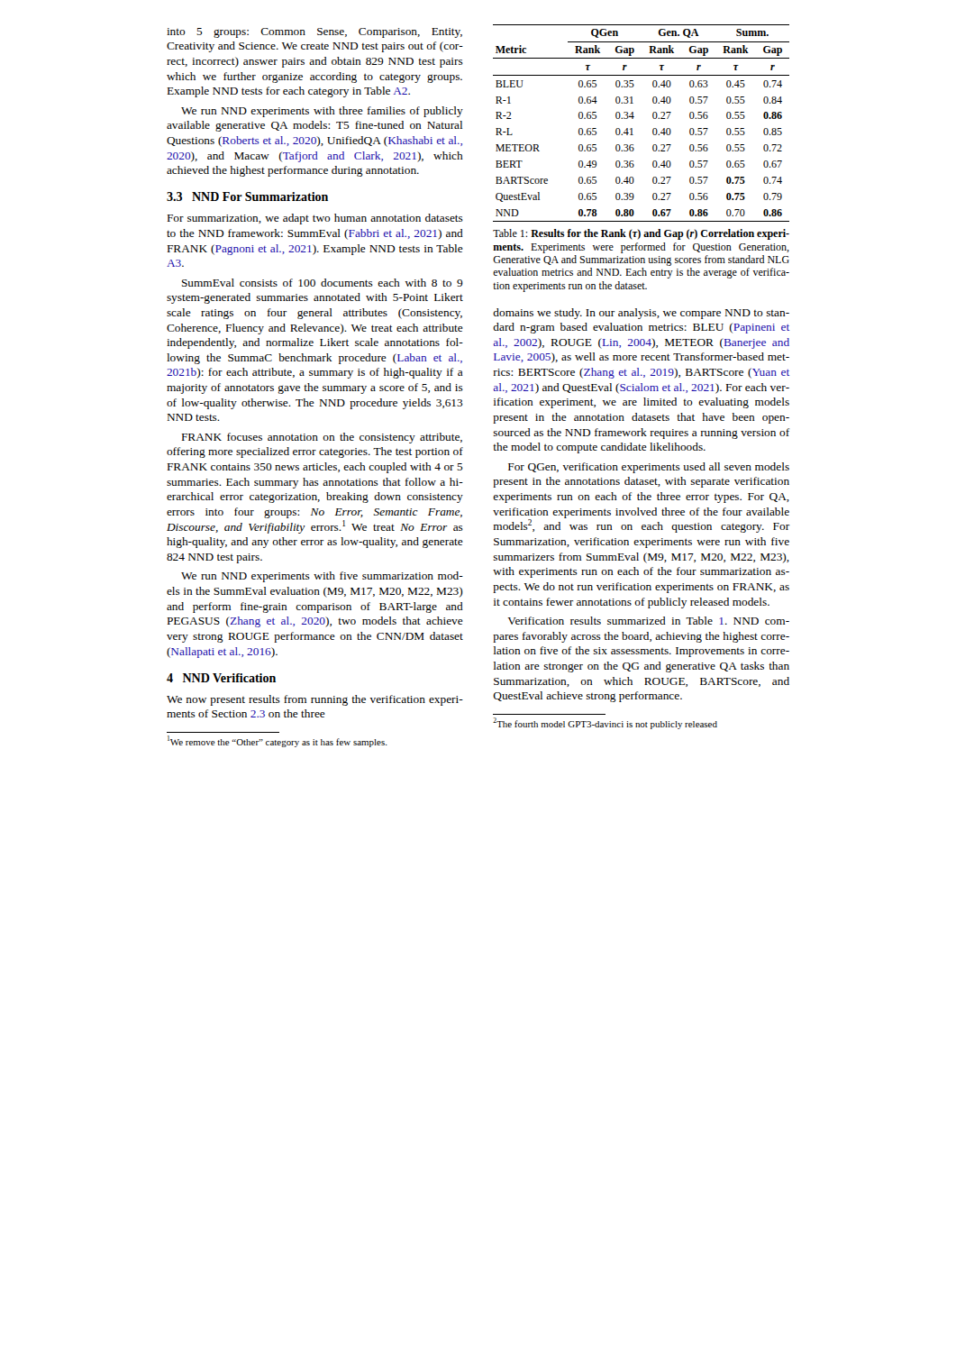into 5 groups: Common Sense, Comparison, Entity, Creativity and Science. We create NND test pairs out of (correct, incorrect) answer pairs and obtain 829 NND test pairs which we further organize according to category groups. Example NND tests for each category in Table A2.
We run NND experiments with three families of publicly available generative QA models: T5 fine-tuned on Natural Questions (Roberts et al., 2020), UnifiedQA (Khashabi et al., 2020), and Macaw (Tafjord and Clark, 2021), which achieved the highest performance during annotation.
3.3 NND For Summarization
For summarization, we adapt two human annotation datasets to the NND framework: SummEval (Fabbri et al., 2021) and FRANK (Pagnoni et al., 2021). Example NND tests in Table A3.
SummEval consists of 100 documents each with 8 to 9 system-generated summaries annotated with 5-Point Likert scale ratings on four general attributes (Consistency, Coherence, Fluency and Relevance). We treat each attribute independently, and normalize Likert scale annotations following the SummaC benchmark procedure (Laban et al., 2021b): for each attribute, a summary is of high-quality if a majority of annotators gave the summary a score of 5, and is of low-quality otherwise. The NND procedure yields 3,613 NND tests.
FRANK focuses annotation on the consistency attribute, offering more specialized error categories. The test portion of FRANK contains 350 news articles, each coupled with 4 or 5 summaries. Each summary has annotations that follow a hierarchical error categorization, breaking down consistency errors into four groups: No Error, Semantic Frame, Discourse, and Verifiability errors.1 We treat No Error as high-quality, and any other error as low-quality, and generate 824 NND test pairs.
We run NND experiments with five summarization models in the SummEval evaluation (M9, M17, M20, M22, M23) and perform fine-grain comparison of BART-large and PEGASUS (Zhang et al., 2020), two models that achieve very strong ROUGE performance on the CNN/DM dataset (Nallapati et al., 2016).
4 NND Verification
We now present results from running the verification experiments of Section 2.3 on the three
1We remove the “Other” category as it has few samples.
| | QGen | Gen. QA | Summ. |
| --- | --- | --- | --- |
| Metric | Rank | Gap | Rank | Gap | Rank | Gap |
| | τ | r | τ | r | τ | r |
| BLEU | 0.65 | 0.35 | 0.40 | 0.63 | 0.45 | 0.74 |
| R-1 | 0.64 | 0.31 | 0.40 | 0.57 | 0.55 | 0.84 |
| R-2 | 0.65 | 0.34 | 0.27 | 0.56 | 0.55 | 0.86 |
| R-L | 0.65 | 0.41 | 0.40 | 0.57 | 0.55 | 0.85 |
| METEOR | 0.65 | 0.36 | 0.27 | 0.56 | 0.55 | 0.72 |
| BERT | 0.49 | 0.36 | 0.40 | 0.57 | 0.65 | 0.67 |
| BARTScore | 0.65 | 0.40 | 0.27 | 0.57 | 0.75 | 0.74 |
| QuestEval | 0.65 | 0.39 | 0.27 | 0.56 | 0.75 | 0.79 |
| NND | 0.78 | 0.80 | 0.67 | 0.86 | 0.70 | 0.86 |
Table 1: Results for the Rank (τ) and Gap (r) Correlation experiments. Experiments were performed for Question Generation, Generative QA and Summarization using scores from standard NLG evaluation metrics and NND. Each entry is the average of verification experiments run on the dataset.
domains we study. In our analysis, we compare NND to standard n-gram based evaluation metrics: BLEU (Papineni et al., 2002), ROUGE (Lin, 2004), METEOR (Banerjee and Lavie, 2005), as well as more recent Transformer-based metrics: BERTScore (Zhang et al., 2019), BARTScore (Yuan et al., 2021) and QuestEval (Scialom et al., 2021). For each verification experiment, we are limited to evaluating models present in the annotation datasets that have been open-sourced as the NND framework requires a running version of the model to compute candidate likelihoods.
For QGen, verification experiments used all seven models present in the annotations dataset, with separate verification experiments run on each of the three error types. For QA, verification experiments involved three of the four available models2, and was run on each question category. For Summarization, verification experiments were run with five summarizers from SummEval (M9, M17, M20, M22, M23), with experiments run on each of the four summarization aspects. We do not run verification experiments on FRANK, as it contains fewer annotations of publicly released models.
Verification results summarized in Table 1. NND compares favorably across the board, achieving the highest correlation on five of the six assessments. Improvements in correlation are stronger on the QG and generative QA tasks than Summarization, on which ROUGE, BARTScore, and QuestEval achieve strong performance.
2The fourth model GPT3-davinci is not publicly released